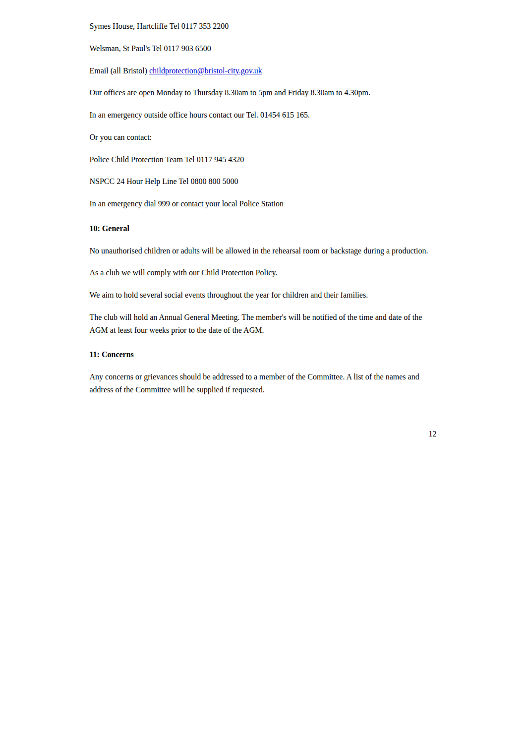Symes House, Hartcliffe Tel 0117 353 2200
Welsman, St Paul's Tel 0117 903 6500
Email (all Bristol) childprotection@bristol-city.gov.uk
Our offices are open Monday to Thursday 8.30am to 5pm and Friday 8.30am to 4.30pm.
In an emergency outside office hours contact our Tel. 01454 615 165.
Or you can contact:
Police Child Protection Team Tel 0117 945 4320
NSPCC 24 Hour Help Line Tel 0800 800 5000
In an emergency dial 999 or contact your local Police Station
10: General
No unauthorised children or adults will be allowed in the rehearsal room or backstage during a production.
As a club we will comply with our Child Protection Policy.
We aim to hold several social events throughout the year for children and their families.
The club will hold an Annual General Meeting. The member's will be notified of the time and date of the AGM at least four weeks prior to the date of the AGM.
11: Concerns
Any concerns or grievances should be addressed to a member of the Committee. A list of the names and address of the Committee will be supplied if requested.
12